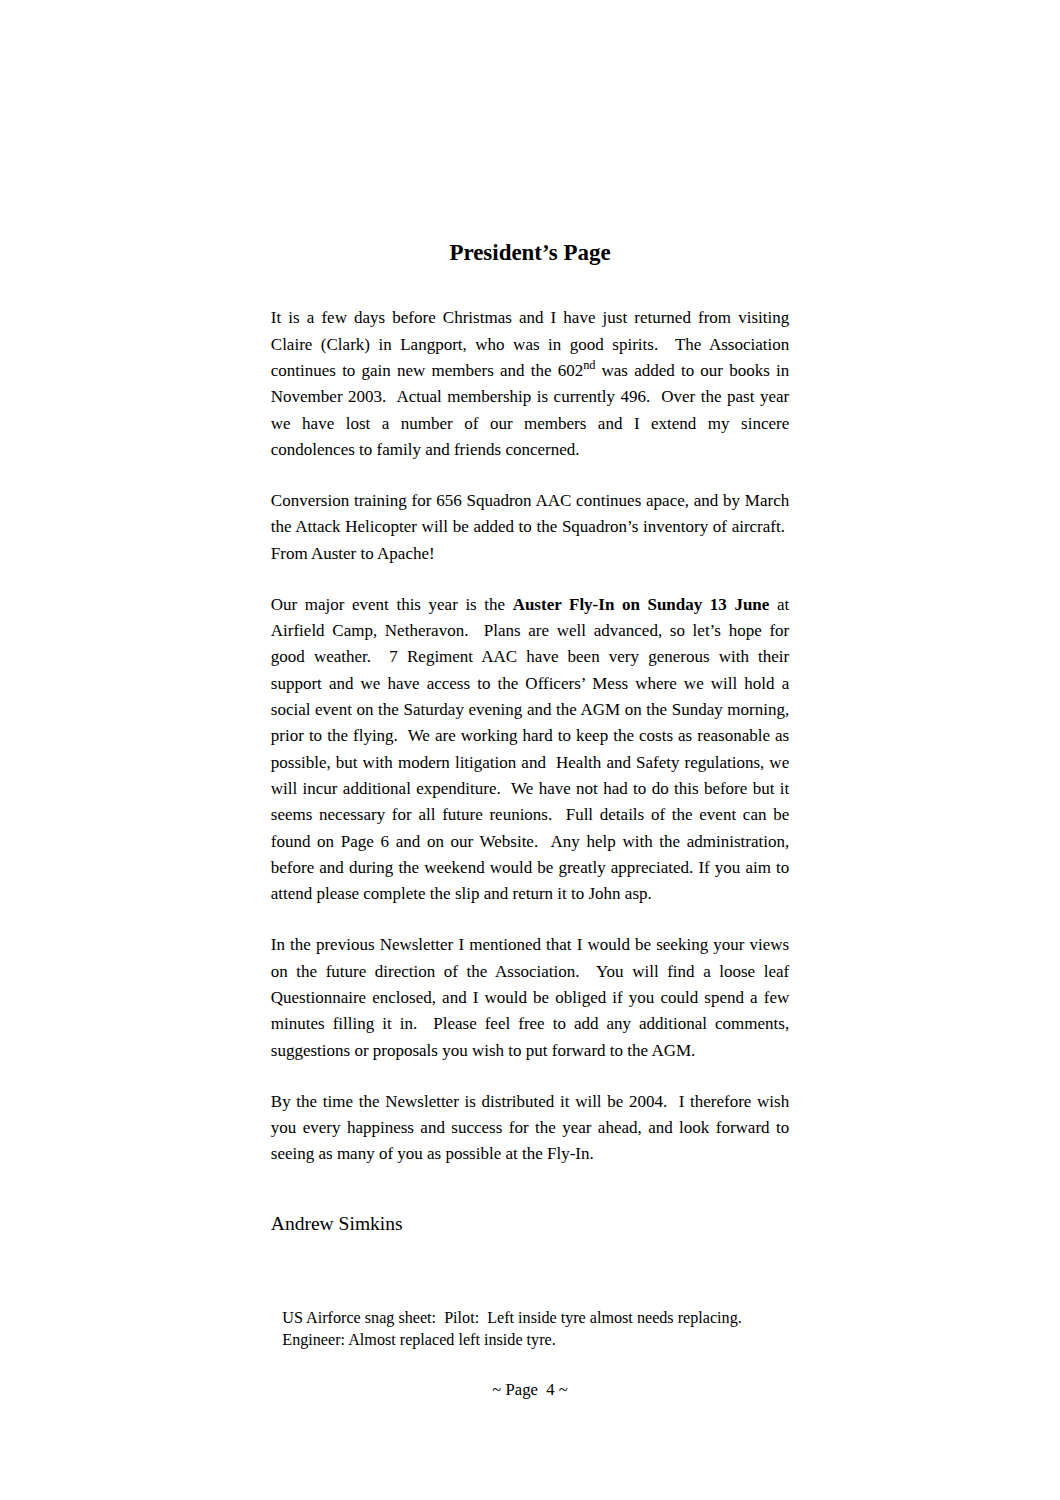President’s Page
It is a few days before Christmas and I have just returned from visiting Claire (Clark) in Langport, who was in good spirits. The Association continues to gain new members and the 602nd was added to our books in November 2003. Actual membership is currently 496. Over the past year we have lost a number of our members and I extend my sincere condolences to family and friends concerned.
Conversion training for 656 Squadron AAC continues apace, and by March the Attack Helicopter will be added to the Squadron’s inventory of aircraft. From Auster to Apache!
Our major event this year is the Auster Fly-In on Sunday 13 June at Airfield Camp, Netheravon. Plans are well advanced, so let’s hope for good weather. 7 Regiment AAC have been very generous with their support and we have access to the Officers’ Mess where we will hold a social event on the Saturday evening and the AGM on the Sunday morning, prior to the flying. We are working hard to keep the costs as reasonable as possible, but with modern litigation and Health and Safety regulations, we will incur additional expenditure. We have not had to do this before but it seems necessary for all future reunions. Full details of the event can be found on Page 6 and on our Website. Any help with the administration, before and during the weekend would be greatly appreciated. If you aim to attend please complete the slip and return it to John asp.
In the previous Newsletter I mentioned that I would be seeking your views on the future direction of the Association. You will find a loose leaf Questionnaire enclosed, and I would be obliged if you could spend a few minutes filling it in. Please feel free to add any additional comments, suggestions or proposals you wish to put forward to the AGM.
By the time the Newsletter is distributed it will be 2004. I therefore wish you every happiness and success for the year ahead, and look forward to seeing as many of you as possible at the Fly-In.
Andrew Simkins
US Airforce snag sheet: Pilot: Left inside tyre almost needs replacing.
Engineer: Almost replaced left inside tyre.
~ Page 4 ~